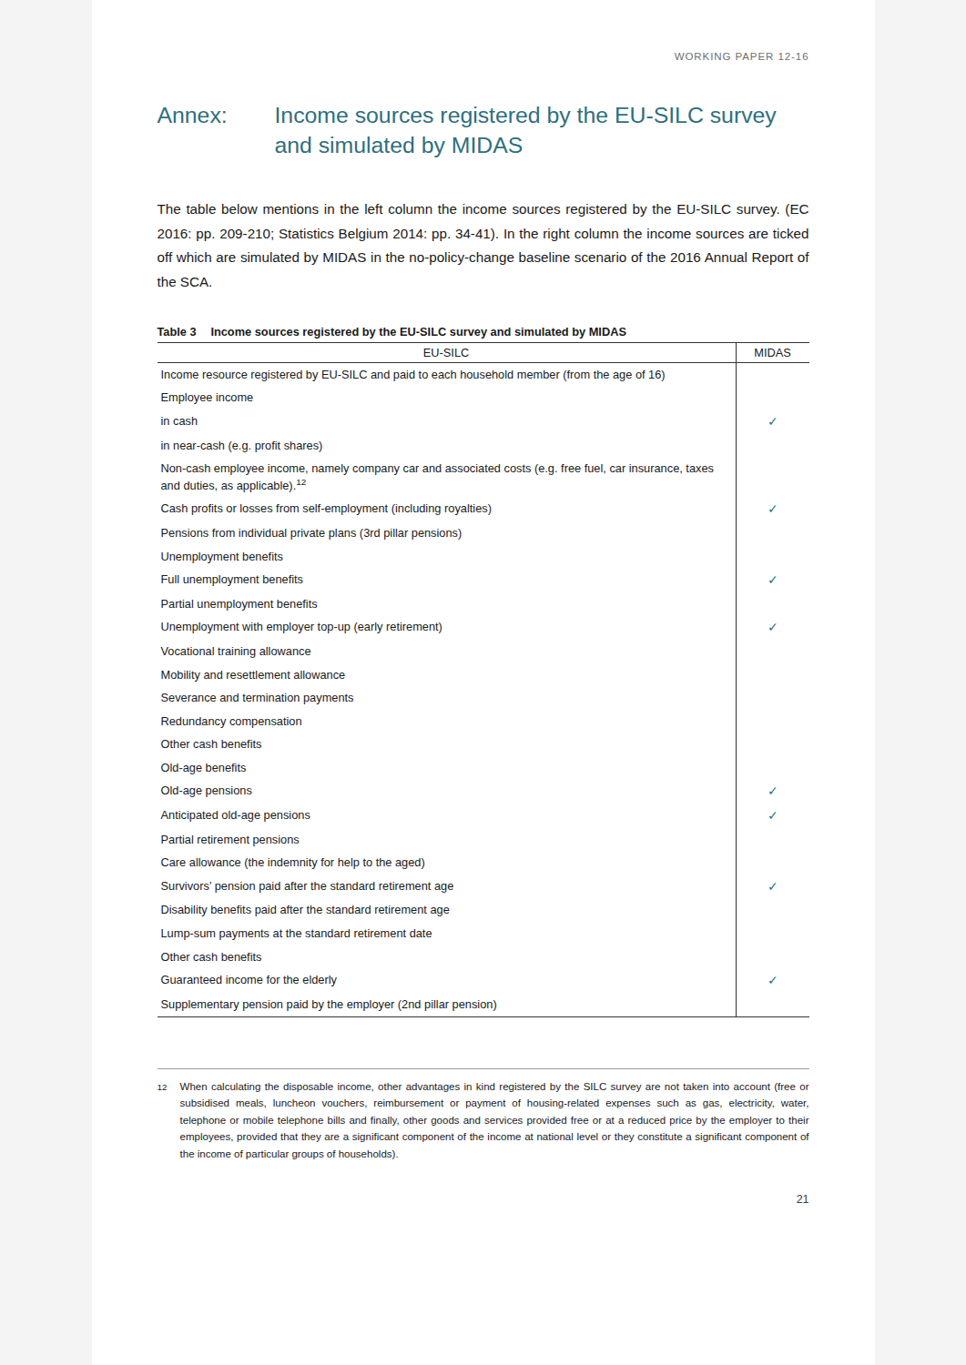Working Paper 12-16
Annex: Income sources registered by the EU-SILC survey and simulated by MIDAS
The table below mentions in the left column the income sources registered by the EU-SILC survey. (EC 2016: pp. 209-210; Statistics Belgium 2014: pp. 34-41). In the right column the income sources are ticked off which are simulated by MIDAS in the no-policy-change baseline scenario of the 2016 Annual Report of the SCA.
Table 3 Income sources registered by the EU-SILC survey and simulated by MIDAS
| EU-SILC | MIDAS |
| --- | --- |
| Income resource registered by EU-SILC and paid to each household member (from the age of 16) | |
| Employee income | |
| in cash | |
| in near-cash (e.g. profit shares) | |
| Non-cash employee income, namely company car and associated costs (e.g. free fuel, car insurance, taxes and duties, as applicable). 12 | |
| Cash profits or losses from self-employment (including royalties) | |
| Pensions from individual private plans (3rd pillar pensions) | |
| Unemployment benefits | |
| Full unemployment benefits | |
| Partial unemployment benefits | |
| Unemployment with employer top-up (early retirement) | |
| Vocational training allowance | |
| Mobility and resettlement allowance | |
| Severance and termination payments | |
| Redundancy compensation | |
| Other cash benefits | |
| Old-age benefits | |
| Old-age pensions | |
| Anticipated old-age pensions | |
| Partial retirement pensions | |
| Care allowance (the indemnity for help to the aged) | |
| Survivors’ pension paid after the standard retirement age | |
| Disability benefits paid after the standard retirement age | |
| Lump-sum payments at the standard retirement date | |
| Other cash benefits | |
| Guaranteed income for the elderly | |
| Supplementary pension paid by the employer (2nd pillar pension) | |
12
When calculating the disposable income, other advantages in kind registered by the SILC survey are not taken into account (free or subsidised meals, luncheon vouchers, reimbursement or payment of housing-related expenses such as gas, electricity, water, telephone or mobile telephone bills and finally, other goods and services provided free or at a reduced price by the employer to their employees, provided that they are a significant component of the income at national level or they constitute a significant component of the income of particular groups of households).
21